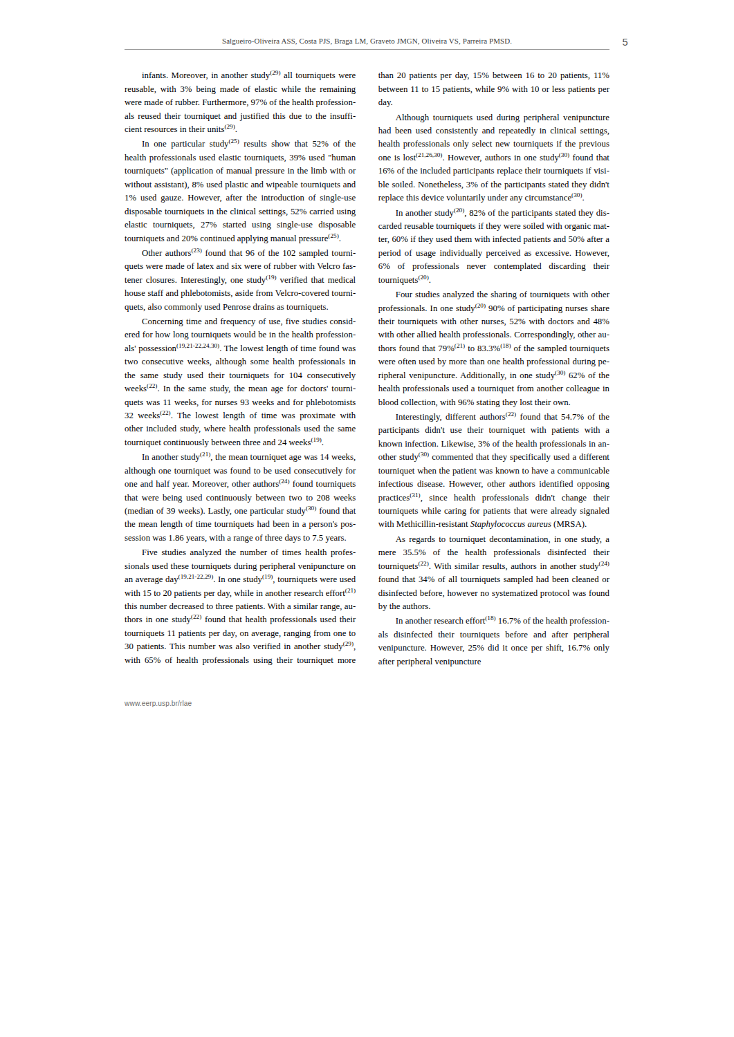Salgueiro-Oliveira ASS, Costa PJS, Braga LM, Graveto JMGN, Oliveira VS, Parreira PMSD.
5
infants. Moreover, in another study(29) all tourniquets were reusable, with 3% being made of elastic while the remaining were made of rubber. Furthermore, 97% of the health professionals reused their tourniquet and justified this due to the insufficient resources in their units(29).
In one particular study(25) results show that 52% of the health professionals used elastic tourniquets, 39% used "human tourniquets" (application of manual pressure in the limb with or without assistant), 8% used plastic and wipeable tourniquets and 1% used gauze. However, after the introduction of single-use disposable tourniquets in the clinical settings, 52% carried using elastic tourniquets, 27% started using single-use disposable tourniquets and 20% continued applying manual pressure(25).
Other authors(23) found that 96 of the 102 sampled tourniquets were made of latex and six were of rubber with Velcro fastener closures. Interestingly, one study(19) verified that medical house staff and phlebotomists, aside from Velcro-covered tourniquets, also commonly used Penrose drains as tourniquets.
Concerning time and frequency of use, five studies considered for how long tourniquets would be in the health professionals' possession(19,21-22,24,30). The lowest length of time found was two consecutive weeks, although some health professionals in the same study used their tourniquets for 104 consecutively weeks(22). In the same study, the mean age for doctors' tourniquets was 11 weeks, for nurses 93 weeks and for phlebotomists 32 weeks(22). The lowest length of time was proximate with other included study, where health professionals used the same tourniquet continuously between three and 24 weeks(19).
In another study(21), the mean tourniquet age was 14 weeks, although one tourniquet was found to be used consecutively for one and half year. Moreover, other authors(24) found tourniquets that were being used continuously between two to 208 weeks (median of 39 weeks). Lastly, one particular study(30) found that the mean length of time tourniquets had been in a person's possession was 1.86 years, with a range of three days to 7.5 years.
Five studies analyzed the number of times health professionals used these tourniquets during peripheral venipuncture on an average day(19,21-22,29). In one study(19), tourniquets were used with 15 to 20 patients per day, while in another research effort(21) this number decreased to three patients. With a similar range, authors in one study(22) found that health professionals used their tourniquets 11 patients per day, on average, ranging from one to 30 patients. This number was also verified in another study(29), with 65% of health professionals using their tourniquet more than 20 patients per day, 15% between 16 to 20 patients, 11% between 11 to 15 patients, while 9% with 10 or less patients per day.
Although tourniquets used during peripheral venipuncture had been used consistently and repeatedly in clinical settings, health professionals only select new tourniquets if the previous one is lost(21,26,30). However, authors in one study(30) found that 16% of the included participants replace their tourniquets if visible soiled. Nonetheless, 3% of the participants stated they didn't replace this device voluntarily under any circumstance(30).
In another study(20), 82% of the participants stated they discarded reusable tourniquets if they were soiled with organic matter, 60% if they used them with infected patients and 50% after a period of usage individually perceived as excessive. However, 6% of professionals never contemplated discarding their tourniquets(20).
Four studies analyzed the sharing of tourniquets with other professionals. In one study(20) 90% of participating nurses share their tourniquets with other nurses, 52% with doctors and 48% with other allied health professionals. Correspondingly, other authors found that 79%(21) to 83.3%(18) of the sampled tourniquets were often used by more than one health professional during peripheral venipuncture. Additionally, in one study(30) 62% of the health professionals used a tourniquet from another colleague in blood collection, with 96% stating they lost their own.
Interestingly, different authors(22) found that 54.7% of the participants didn't use their tourniquet with patients with a known infection. Likewise, 3% of the health professionals in another study(30) commented that they specifically used a different tourniquet when the patient was known to have a communicable infectious disease. However, other authors identified opposing practices(31), since health professionals didn't change their tourniquets while caring for patients that were already signaled with Methicillin-resistant Staphylococcus aureus (MRSA).
As regards to tourniquet decontamination, in one study, a mere 35.5% of the health professionals disinfected their tourniquets(22). With similar results, authors in another study(24) found that 34% of all tourniquets sampled had been cleaned or disinfected before, however no systematized protocol was found by the authors.
In another research effort(18) 16.7% of the health professionals disinfected their tourniquets before and after peripheral venipuncture. However, 25% did it once per shift, 16.7% only after peripheral venipuncture
www.eerp.usp.br/rlae